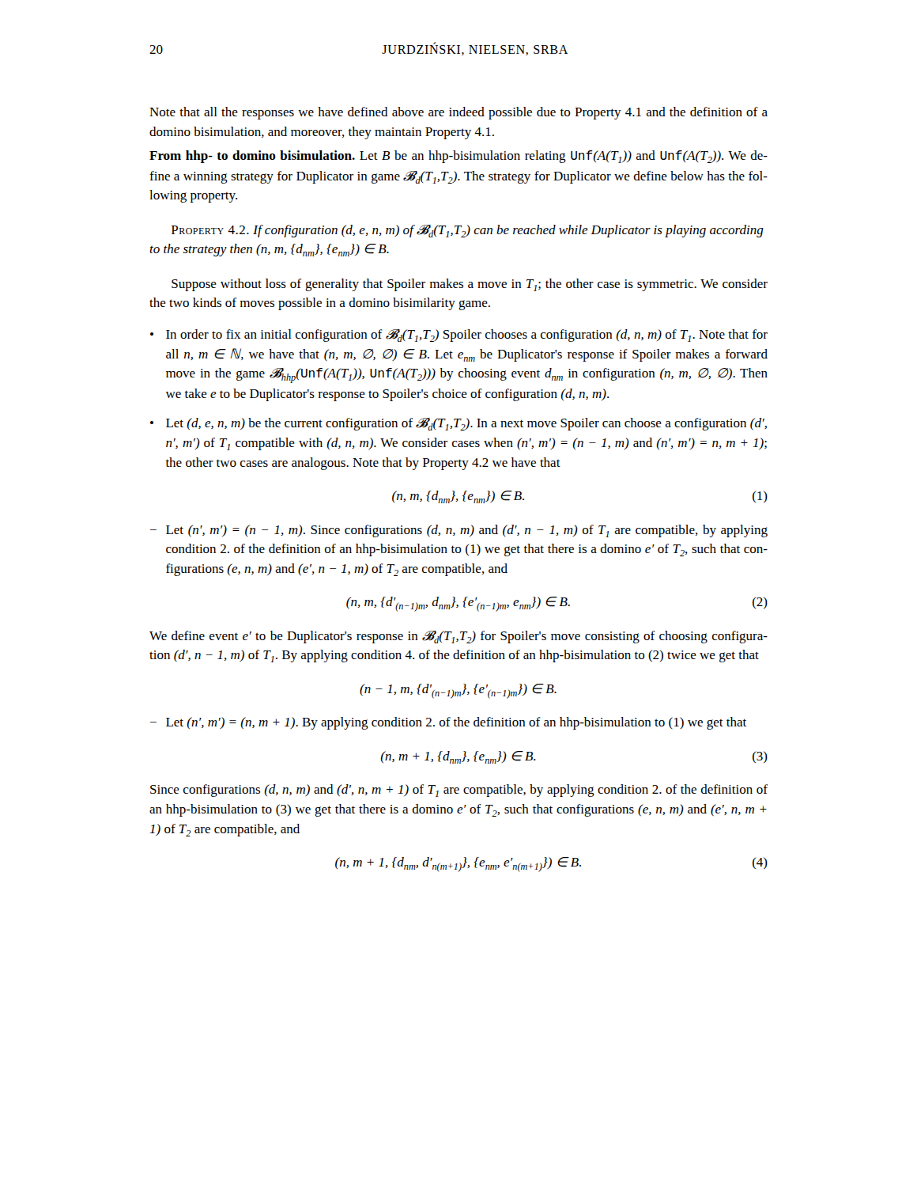20 JURDZIŃSKI, NIELSEN, SRBA
Note that all the responses we have defined above are indeed possible due to Property 4.1 and the definition of a domino bisimulation, and moreover, they maintain Property 4.1.
From hhp- to domino bisimulation. Let B be an hhp-bisimulation relating Unf(A(T1)) and Unf(A(T2)). We define a winning strategy for Duplicator in game 𝓑d(T1,T2). The strategy for Duplicator we define below has the following property.
Property 4.2. If configuration (d, e, n, m) of 𝓑d(T1,T2) can be reached while Duplicator is playing according to the strategy then (n, m, {dnm}, {enm}) ∈ B.
Suppose without loss of generality that Spoiler makes a move in T1; the other case is symmetric. We consider the two kinds of moves possible in a domino bisimilarity game.
In order to fix an initial configuration of 𝓑d(T1,T2) Spoiler chooses a configuration (d, n, m) of T1. Note that for all n, m ∈ ℕ, we have that (n, m, ∅, ∅) ∈ B. Let enm be Duplicator's response if Spoiler makes a forward move in the game 𝓑hhp(Unf(A(T1)), Unf(A(T2))) by choosing event dnm in configuration (n, m, ∅, ∅). Then we take e to be Duplicator's response to Spoiler's choice of configuration (d, n, m).
Let (d, e, n, m) be the current configuration of 𝓑d(T1,T2). In a next move Spoiler can choose a configuration (d′, n′, m′) of T1 compatible with (d, n, m). We consider cases when (n′, m′) = (n − 1, m) and (n′, m′) = n, m + 1); the other two cases are analogous. Note that by Property 4.2 we have that
(n, m, {dnm}, {enm}) ∈ B. (1)
Let (n′, m′) = (n − 1, m). Since configurations (d, n, m) and (d′, n − 1, m) of T1 are compatible, by applying condition 2. of the definition of an hhp-bisimulation to (1) we get that there is a domino e′ of T2, such that configurations (e, n, m) and (e′, n − 1, m) of T2 are compatible, and
(n, m, {d′(n−1)m, dnm}, {e′(n−1)m, enm}) ∈ B. (2)
We define event e′ to be Duplicator's response in 𝓑d(T1,T2) for Spoiler's move consisting of choosing configuration (d′, n − 1, m) of T1. By applying condition 4. of the definition of an hhp-bisimulation to (2) twice we get that
(n − 1, m, {d′(n−1)m}, {e′(n−1)m}) ∈ B. (2′)
Let (n′, m′) = (n, m + 1). By applying condition 2. of the definition of an hhp-bisimulation to (1) we get that
(n, m + 1, {dnm}, {enm}) ∈ B. (3)
Since configurations (d, n, m) and (d′, n, m + 1) of T1 are compatible, by applying condition 2. of the definition of an hhp-bisimulation to (3) we get that there is a domino e′ of T2, such that configurations (e, n, m) and (e′, n, m + 1) of T2 are compatible, and
(n, m + 1, {dnm, d′n(m+1)}, {enm, e′n(m+1)}) ∈ B. (4)